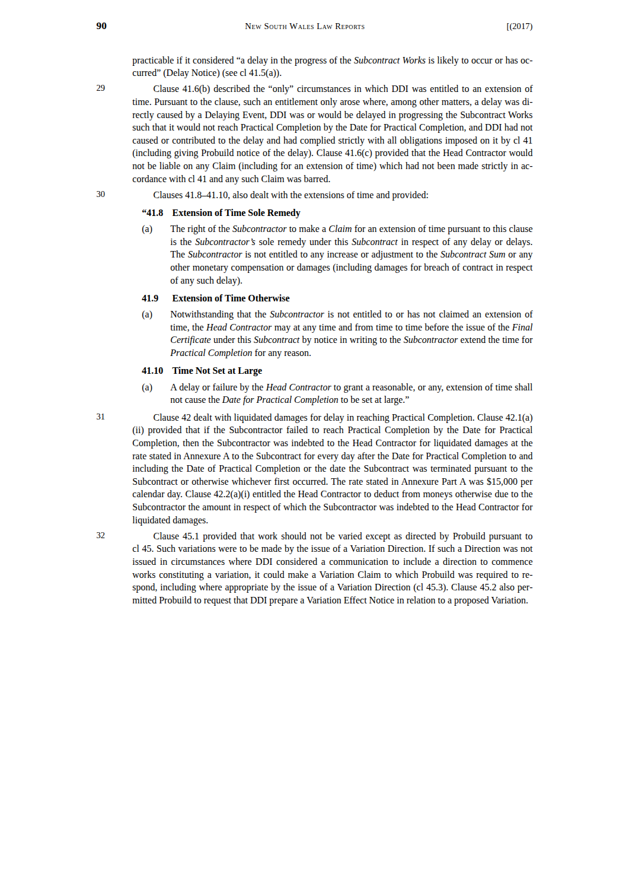90
New South Wales Law Reports
[(2017)
practicable if it considered “a delay in the progress of the Subcontract Works is likely to occur or has occurred” (Delay Notice) (see cl 41.5(a)).
29
Clause 41.6(b) described the “only” circumstances in which DDI was entitled to an extension of time. Pursuant to the clause, such an entitlement only arose where, among other matters, a delay was directly caused by a Delaying Event, DDI was or would be delayed in progressing the Subcontract Works such that it would not reach Practical Completion by the Date for Practical Completion, and DDI had not caused or contributed to the delay and had complied strictly with all obligations imposed on it by cl 41 (including giving Probuild notice of the delay). Clause 41.6(c) provided that the Head Contractor would not be liable on any Claim (including for an extension of time) which had not been made strictly in accordance with cl 41 and any such Claim was barred.
30
Clauses 41.8–41.10, also dealt with the extensions of time and provided:
“41.8 Extension of Time Sole Remedy
(a)
The right of the Subcontractor to make a Claim for an extension of time pursuant to this clause is the Subcontractor’s sole remedy under this Subcontract in respect of any delay or delays. The Subcontractor is not entitled to any increase or adjustment to the Subcontract Sum or any other monetary compensation or damages (including damages for breach of contract in respect of any such delay).
41.9 Extension of Time Otherwise
(a)
Notwithstanding that the Subcontractor is not entitled to or has not claimed an extension of time, the Head Contractor may at any time and from time to time before the issue of the Final Certificate under this Subcontract by notice in writing to the Subcontractor extend the time for Practical Completion for any reason.
41.10 Time Not Set at Large
(a)
A delay or failure by the Head Contractor to grant a reasonable, or any, extension of time shall not cause the Date for Practical Completion to be set at large.”
31
Clause 42 dealt with liquidated damages for delay in reaching Practical Completion. Clause 42.1(a)(ii) provided that if the Subcontractor failed to reach Practical Completion by the Date for Practical Completion, then the Subcontractor was indebted to the Head Contractor for liquidated damages at the rate stated in Annexure A to the Subcontract for every day after the Date for Practical Completion to and including the Date of Practical Completion or the date the Subcontract was terminated pursuant to the Subcontract or otherwise whichever first occurred. The rate stated in Annexure Part A was $15,000 per calendar day. Clause 42.2(a)(i) entitled the Head Contractor to deduct from moneys otherwise due to the Subcontractor the amount in respect of which the Subcontractor was indebted to the Head Contractor for liquidated damages.
32
Clause 45.1 provided that work should not be varied except as directed by Probuild pursuant to cl 45. Such variations were to be made by the issue of a Variation Direction. If such a Direction was not issued in circumstances where DDI considered a communication to include a direction to commence works constituting a variation, it could make a Variation Claim to which Probuild was required to respond, including where appropriate by the issue of a Variation Direction (cl 45.3). Clause 45.2 also permitted Probuild to request that DDI prepare a Variation Effect Notice in relation to a proposed Variation.